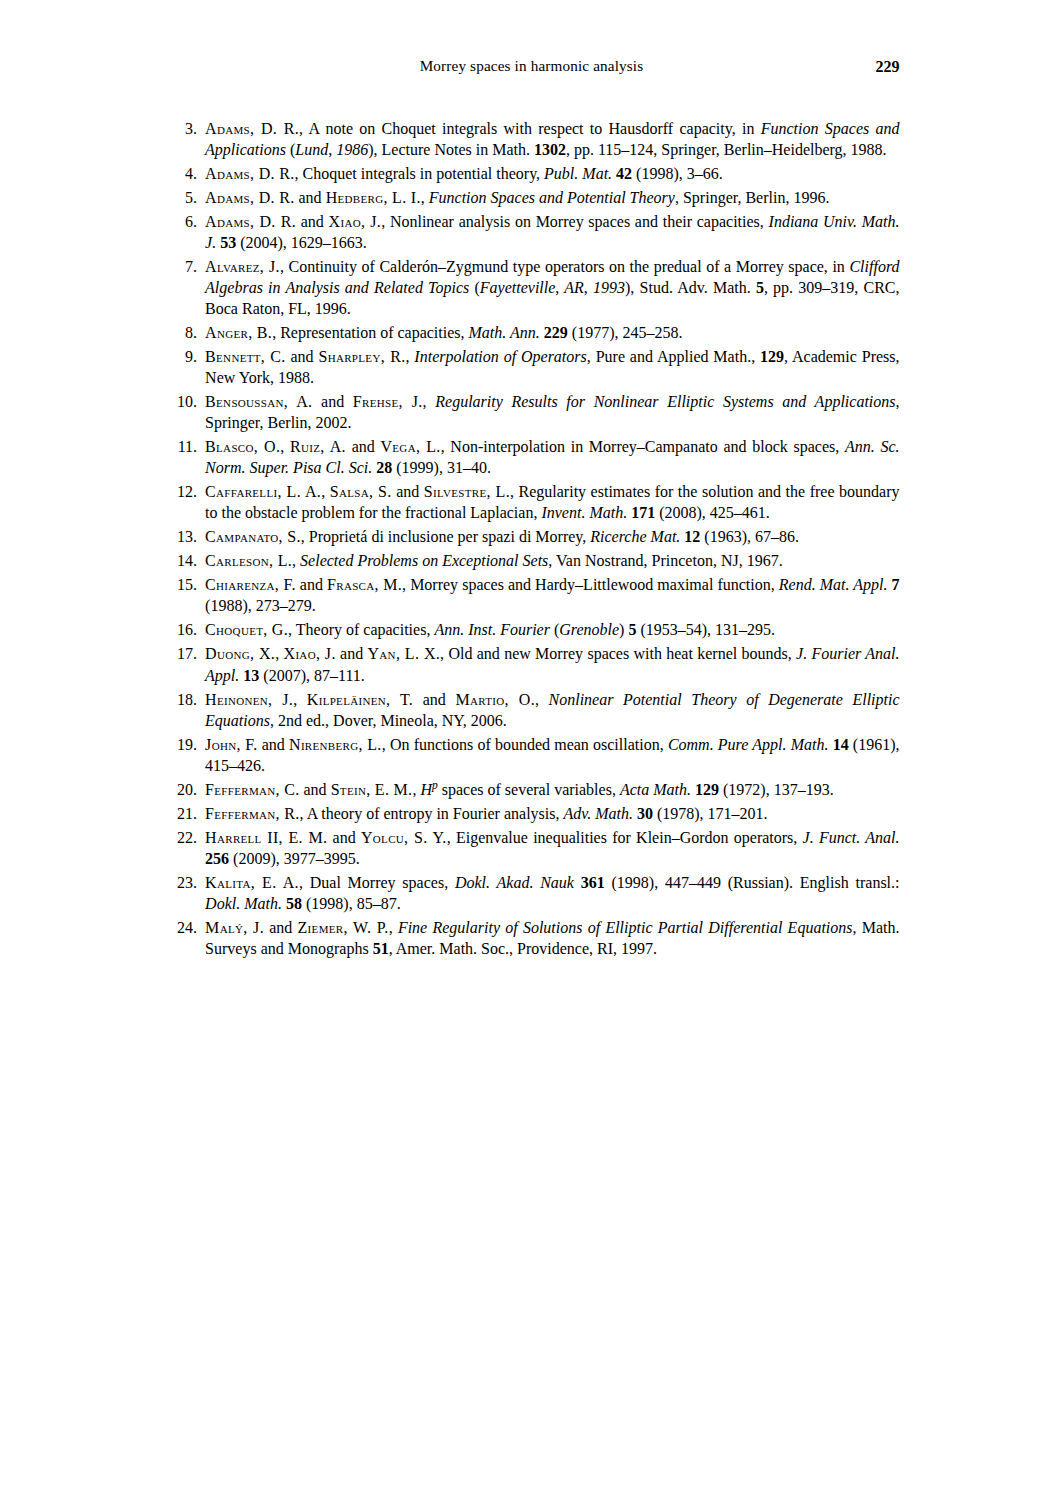Morrey spaces in harmonic analysis 229
3. Adams, D. R., A note on Choquet integrals with respect to Hausdorff capacity, in Function Spaces and Applications (Lund, 1986), Lecture Notes in Math. 1302, pp. 115–124, Springer, Berlin–Heidelberg, 1988.
4. Adams, D. R., Choquet integrals in potential theory, Publ. Mat. 42 (1998), 3–66.
5. Adams, D. R. and Hedberg, L. I., Function Spaces and Potential Theory, Springer, Berlin, 1996.
6. Adams, D. R. and Xiao, J., Nonlinear analysis on Morrey spaces and their capacities, Indiana Univ. Math. J. 53 (2004), 1629–1663.
7. Alvarez, J., Continuity of Calderón–Zygmund type operators on the predual of a Morrey space, in Clifford Algebras in Analysis and Related Topics (Fayetteville, AR, 1993), Stud. Adv. Math. 5, pp. 309–319, CRC, Boca Raton, FL, 1996.
8. Anger, B., Representation of capacities, Math. Ann. 229 (1977), 245–258.
9. Bennett, C. and Sharpley, R., Interpolation of Operators, Pure and Applied Math., 129, Academic Press, New York, 1988.
10. Bensoussan, A. and Frehse, J., Regularity Results for Nonlinear Elliptic Systems and Applications, Springer, Berlin, 2002.
11. Blasco, O., Ruiz, A. and Vega, L., Non-interpolation in Morrey–Campanato and block spaces, Ann. Sc. Norm. Super. Pisa Cl. Sci. 28 (1999), 31–40.
12. Caffarelli, L. A., Salsa, S. and Silvestre, L., Regularity estimates for the solution and the free boundary to the obstacle problem for the fractional Laplacian, Invent. Math. 171 (2008), 425–461.
13. Campanato, S., Proprietá di inclusione per spazi di Morrey, Ricerche Mat. 12 (1963), 67–86.
14. Carleson, L., Selected Problems on Exceptional Sets, Van Nostrand, Princeton, NJ, 1967.
15. Chiarenza, F. and Frasca, M., Morrey spaces and Hardy–Littlewood maximal function, Rend. Mat. Appl. 7 (1988), 273–279.
16. Choquet, G., Theory of capacities, Ann. Inst. Fourier (Grenoble) 5 (1953–54), 131–295.
17. Duong, X., Xiao, J. and Yan, L. X., Old and new Morrey spaces with heat kernel bounds, J. Fourier Anal. Appl. 13 (2007), 87–111.
18. Heinonen, J., Kilpeläinen, T. and Martio, O., Nonlinear Potential Theory of Degenerate Elliptic Equations, 2nd ed., Dover, Mineola, NY, 2006.
19. John, F. and Nirenberg, L., On functions of bounded mean oscillation, Comm. Pure Appl. Math. 14 (1961), 415–426.
20. Fefferman, C. and Stein, E. M., Hp spaces of several variables, Acta Math. 129 (1972), 137–193.
21. Fefferman, R., A theory of entropy in Fourier analysis, Adv. Math. 30 (1978), 171–201.
22. Harrell II, E. M. and Yolcu, S. Y., Eigenvalue inequalities for Klein–Gordon operators, J. Funct. Anal. 256 (2009), 3977–3995.
23. Kalita, E. A., Dual Morrey spaces, Dokl. Akad. Nauk 361 (1998), 447–449 (Russian). English transl.: Dokl. Math. 58 (1998), 85–87.
24. Malý, J. and Ziemer, W. P., Fine Regularity of Solutions of Elliptic Partial Differential Equations, Math. Surveys and Monographs 51, Amer. Math. Soc., Providence, RI, 1997.